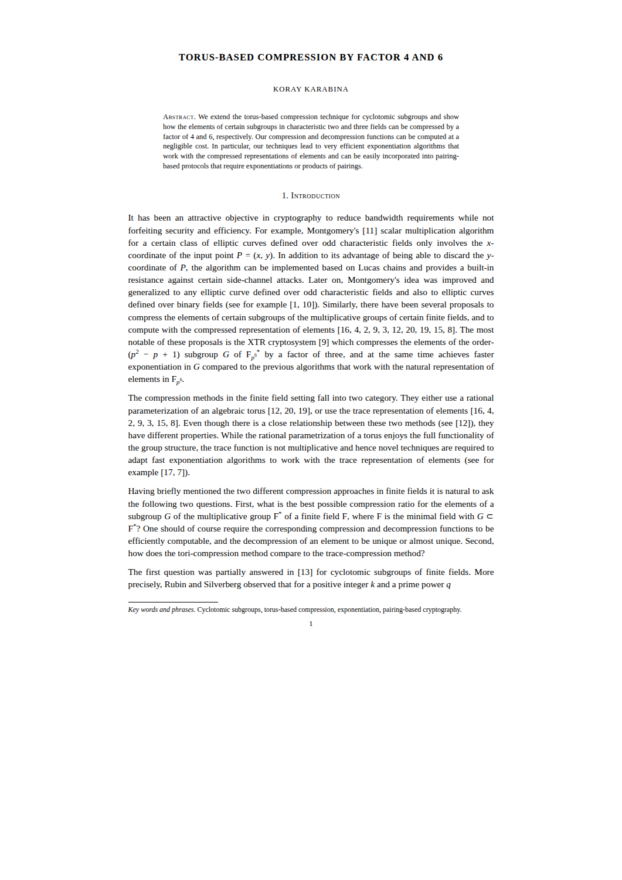Torus-based compression by factor 4 and 6
Koray Karabina
Abstract. We extend the torus-based compression technique for cyclotomic subgroups and show how the elements of certain subgroups in characteristic two and three fields can be compressed by a factor of 4 and 6, respectively. Our compression and decompression functions can be computed at a negligible cost. In particular, our techniques lead to very efficient exponentiation algorithms that work with the compressed representations of elements and can be easily incorporated into pairing-based protocols that require exponentiations or products of pairings.
1. Introduction
It has been an attractive objective in cryptography to reduce bandwidth requirements while not forfeiting security and efficiency. For example, Montgomery's [11] scalar multiplication algorithm for a certain class of elliptic curves defined over odd characteristic fields only involves the x-coordinate of the input point P = (x, y). In addition to its advantage of being able to discard the y-coordinate of P, the algorithm can be implemented based on Lucas chains and provides a built-in resistance against certain side-channel attacks. Later on, Montgomery's idea was improved and generalized to any elliptic curve defined over odd characteristic fields and also to elliptic curves defined over binary fields (see for example [1, 10]). Similarly, there have been several proposals to compress the elements of certain subgroups of the multiplicative groups of certain finite fields, and to compute with the compressed representation of elements [16, 4, 2, 9, 3, 12, 20, 19, 15, 8]. The most notable of these proposals is the XTR cryptosystem [9] which compresses the elements of the order-(p2 − p + 1) subgroup G of Fp6* by a factor of three, and at the same time achieves faster exponentiation in G compared to the previous algorithms that work with the natural representation of elements in Fp6.
The compression methods in the finite field setting fall into two category. They either use a rational parameterization of an algebraic torus [12, 20, 19], or use the trace representation of elements [16, 4, 2, 9, 3, 15, 8]. Even though there is a close relationship between these two methods (see [12]), they have different properties. While the rational parametrization of a torus enjoys the full functionality of the group structure, the trace function is not multiplicative and hence novel techniques are required to adapt fast exponentiation algorithms to work with the trace representation of elements (see for example [17, 7]).
Having briefly mentioned the two different compression approaches in finite fields it is natural to ask the following two questions. First, what is the best possible compression ratio for the elements of a subgroup G of the multiplicative group F* of a finite field F, where F is the minimal field with G ⊂ F*? One should of course require the corresponding compression and decompression functions to be efficiently computable, and the decompression of an element to be unique or almost unique. Second, how does the tori-compression method compare to the trace-compression method?
The first question was partially answered in [13] for cyclotomic subgroups of finite fields. More precisely, Rubin and Silverberg observed that for a positive integer k and a prime power q
Key words and phrases. Cyclotomic subgroups, torus-based compression, exponentiation, pairing-based cryptography.
1